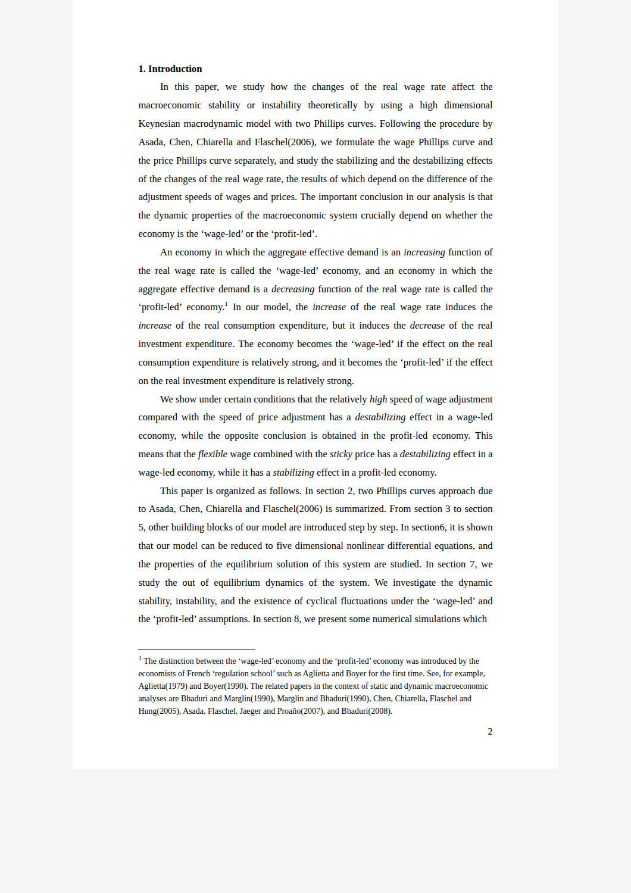1. Introduction
In this paper, we study how the changes of the real wage rate affect the macroeconomic stability or instability theoretically by using a high dimensional Keynesian macrodynamic model with two Phillips curves. Following the procedure by Asada, Chen, Chiarella and Flaschel(2006), we formulate the wage Phillips curve and the price Phillips curve separately, and study the stabilizing and the destabilizing effects of the changes of the real wage rate, the results of which depend on the difference of the adjustment speeds of wages and prices. The important conclusion in our analysis is that the dynamic properties of the macroeconomic system crucially depend on whether the economy is the ‘wage-led’ or the ‘profit-led’.
An economy in which the aggregate effective demand is an increasing function of the real wage rate is called the ‘wage-led’ economy, and an economy in which the aggregate effective demand is a decreasing function of the real wage rate is called the ‘profit-led’ economy.1 In our model, the increase of the real wage rate induces the increase of the real consumption expenditure, but it induces the decrease of the real investment expenditure. The economy becomes the ‘wage-led’ if the effect on the real consumption expenditure is relatively strong, and it becomes the ‘profit-led’ if the effect on the real investment expenditure is relatively strong.
We show under certain conditions that the relatively high speed of wage adjustment compared with the speed of price adjustment has a destabilizing effect in a wage-led economy, while the opposite conclusion is obtained in the profit-led economy. This means that the flexible wage combined with the sticky price has a destabilizing effect in a wage-led economy, while it has a stabilizing effect in a profit-led economy.
This paper is organized as follows. In section 2, two Phillips curves approach due to Asada, Chen, Chiarella and Flaschel(2006) is summarized. From section 3 to section 5, other building blocks of our model are introduced step by step. In section6, it is shown that our model can be reduced to five dimensional nonlinear differential equations, and the properties of the equilibrium solution of this system are studied. In section 7, we study the out of equilibrium dynamics of the system. We investigate the dynamic stability, instability, and the existence of cyclical fluctuations under the ‘wage-led’ and the ‘profit-led’ assumptions. In section 8, we present some numerical simulations which
1 The distinction between the ‘wage-led’ economy and the ‘profit-led’ economy was introduced by the economists of French ‘regulation school’ such as Aglietta and Boyer for the first time. See, for example, Aglietta(1979) and Boyer(1990). The related papers in the context of static and dynamic macroeconomic analyses are Bhaduri and Marglin(1990), Marglin and Bhaduri(1990), Chen, Chiarella, Flaschel and Hung(2005), Asada, Flaschel, Jaeger and Proaño(2007), and Bhaduri(2008).
2